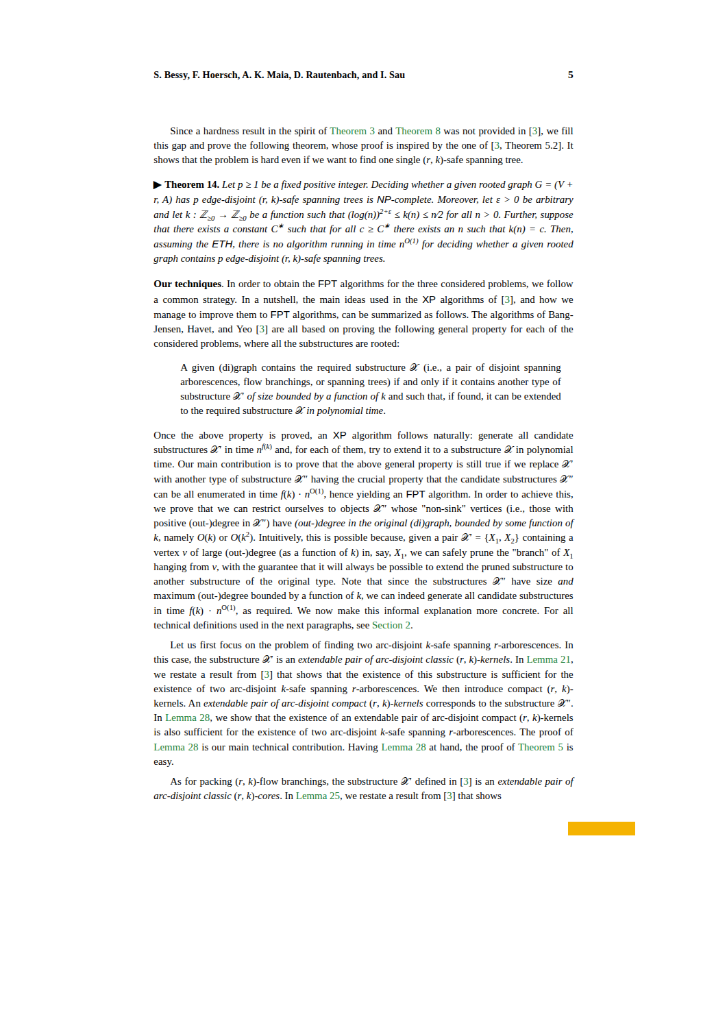S. Bessy, F. Hoersch, A. K. Maia, D. Rautenbach, and I. Sau 5
Since a hardness result in the spirit of Theorem 3 and Theorem 8 was not provided in [3], we fill this gap and prove the following theorem, whose proof is inspired by the one of [3, Theorem 5.2]. It shows that the problem is hard even if we want to find one single (r, k)-safe spanning tree.
▶ Theorem 14. Let p ≥ 1 be a fixed positive integer. Deciding whether a given rooted graph G = (V + r, A) has p edge-disjoint (r, k)-safe spanning trees is NP-complete. Moreover, let ε > 0 be arbitrary and let k : ℤ≥0 → ℤ≥0 be a function such that (log(n))2+ε ≤ k(n) ≤ n⁄2 for all n > 0. Further, suppose that there exists a constant C∗ such that for all c ≥ C∗ there exists an n such that k(n) = c. Then, assuming the ETH, there is no algorithm running in time nO(1) for deciding whether a given rooted graph contains p edge-disjoint (r, k)-safe spanning trees.
Our techniques. In order to obtain the FPT algorithms for the three considered problems, we follow a common strategy. In a nutshell, the main ideas used in the XP algorithms of [3], and how we manage to improve them to FPT algorithms, can be summarized as follows. The algorithms of Bang-Jensen, Havet, and Yeo [3] are all based on proving the following general property for each of the considered problems, where all the substructures are rooted:
A given (di)graph contains the required substructure 𝒳 (i.e., a pair of disjoint spanning arborescences, flow branchings, or spanning trees) if and only if it contains another type of substructure 𝒳′ of size bounded by a function of k and such that, if found, it can be extended to the required substructure 𝒳 in polynomial time.
Once the above property is proved, an XP algorithm follows naturally: generate all candidate substructures 𝒳′ in time nf(k) and, for each of them, try to extend it to a substructure 𝒳 in polynomial time. Our main contribution is to prove that the above general property is still true if we replace 𝒳′ with another type of substructure 𝒳″ having the crucial property that the candidate substructures 𝒳″ can be all enumerated in time f(k) · nO(1), hence yielding an FPT algorithm. In order to achieve this, we prove that we can restrict ourselves to objects 𝒳″ whose "non-sink" vertices (i.e., those with positive (out-)degree in 𝒳″) have (out-)degree in the original (di)graph, bounded by some function of k, namely O(k) or O(k2). Intuitively, this is possible because, given a pair 𝒳′ = {X1, X2} containing a vertex v of large (out-)degree (as a function of k) in, say, X1, we can safely prune the "branch" of X1 hanging from v, with the guarantee that it will always be possible to extend the pruned substructure to another substructure of the original type. Note that since the substructures 𝒳″ have size and maximum (out-)degree bounded by a function of k, we can indeed generate all candidate substructures in time f(k) · nO(1), as required. We now make this informal explanation more concrete. For all technical definitions used in the next paragraphs, see Section 2.
Let us first focus on the problem of finding two arc-disjoint k-safe spanning r-arborescences. In this case, the substructure 𝒳′ is an extendable pair of arc-disjoint classic (r, k)-kernels. In Lemma 21, we restate a result from [3] that shows that the existence of this substructure is sufficient for the existence of two arc-disjoint k-safe spanning r-arborescences. We then introduce compact (r, k)-kernels. An extendable pair of arc-disjoint compact (r, k)-kernels corresponds to the substructure 𝒳″. In Lemma 28, we show that the existence of an extendable pair of arc-disjoint compact (r, k)-kernels is also sufficient for the existence of two arc-disjoint k-safe spanning r-arborescences. The proof of Lemma 28 is our main technical contribution. Having Lemma 28 at hand, the proof of Theorem 5 is easy.
As for packing (r, k)-flow branchings, the substructure 𝒳′ defined in [3] is an extendable pair of arc-disjoint classic (r, k)-cores. In Lemma 25, we restate a result from [3] that shows